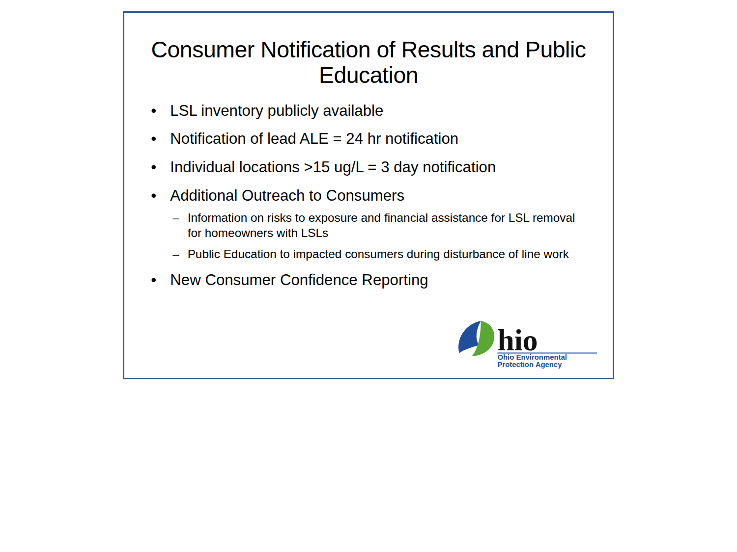Consumer Notification of Results and Public Education
LSL inventory publicly available
Notification of lead ALE = 24 hr notification
Individual locations >15 ug/L = 3 day notification
Additional Outreach to Consumers
Information on risks to exposure and financial assistance for LSL removal for homeowners with LSLs
Public Education to impacted consumers during disturbance of line work
New Consumer Confidence Reporting
hio Ohio Environmental Protection Agency